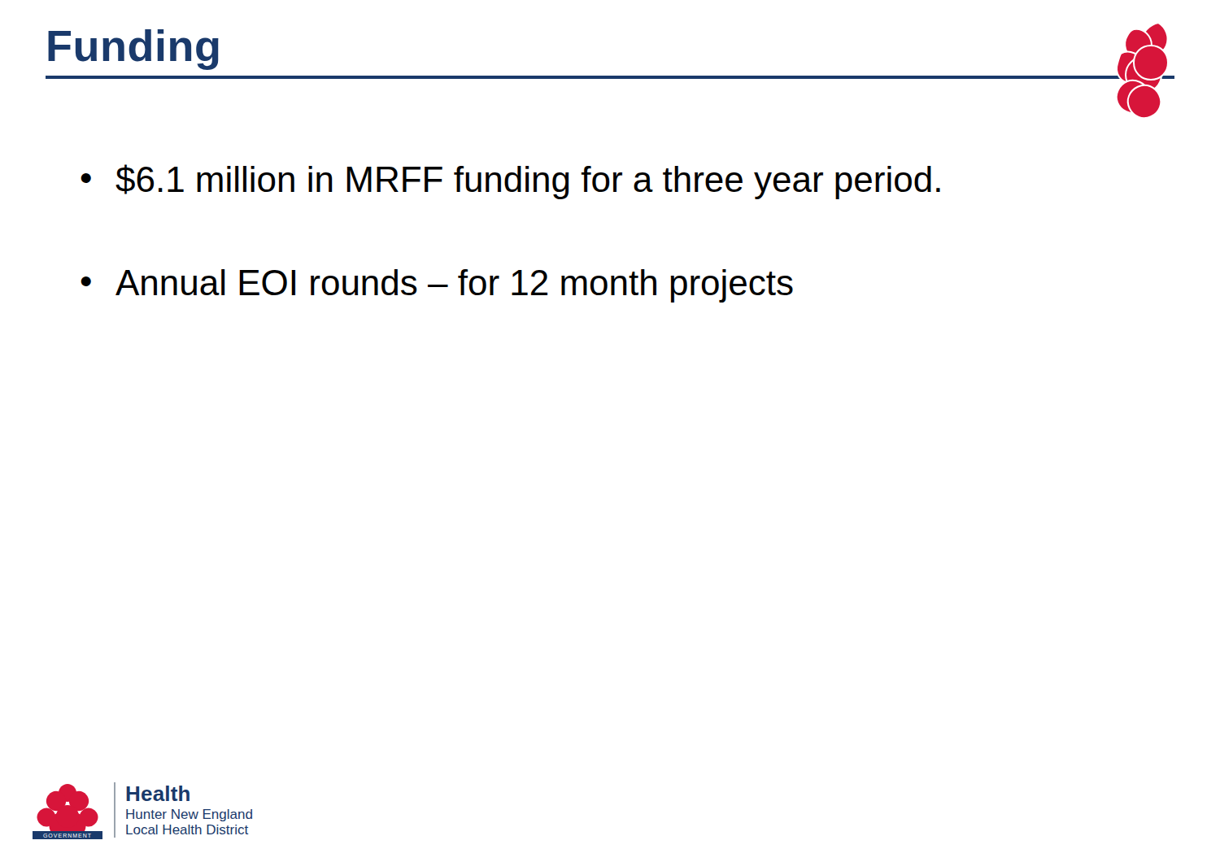Funding
$6.1 million in MRFF funding for a three year period.
Annual EOI rounds – for 12 month projects
GOVERNMENT
Health Hunter New England Local Health District